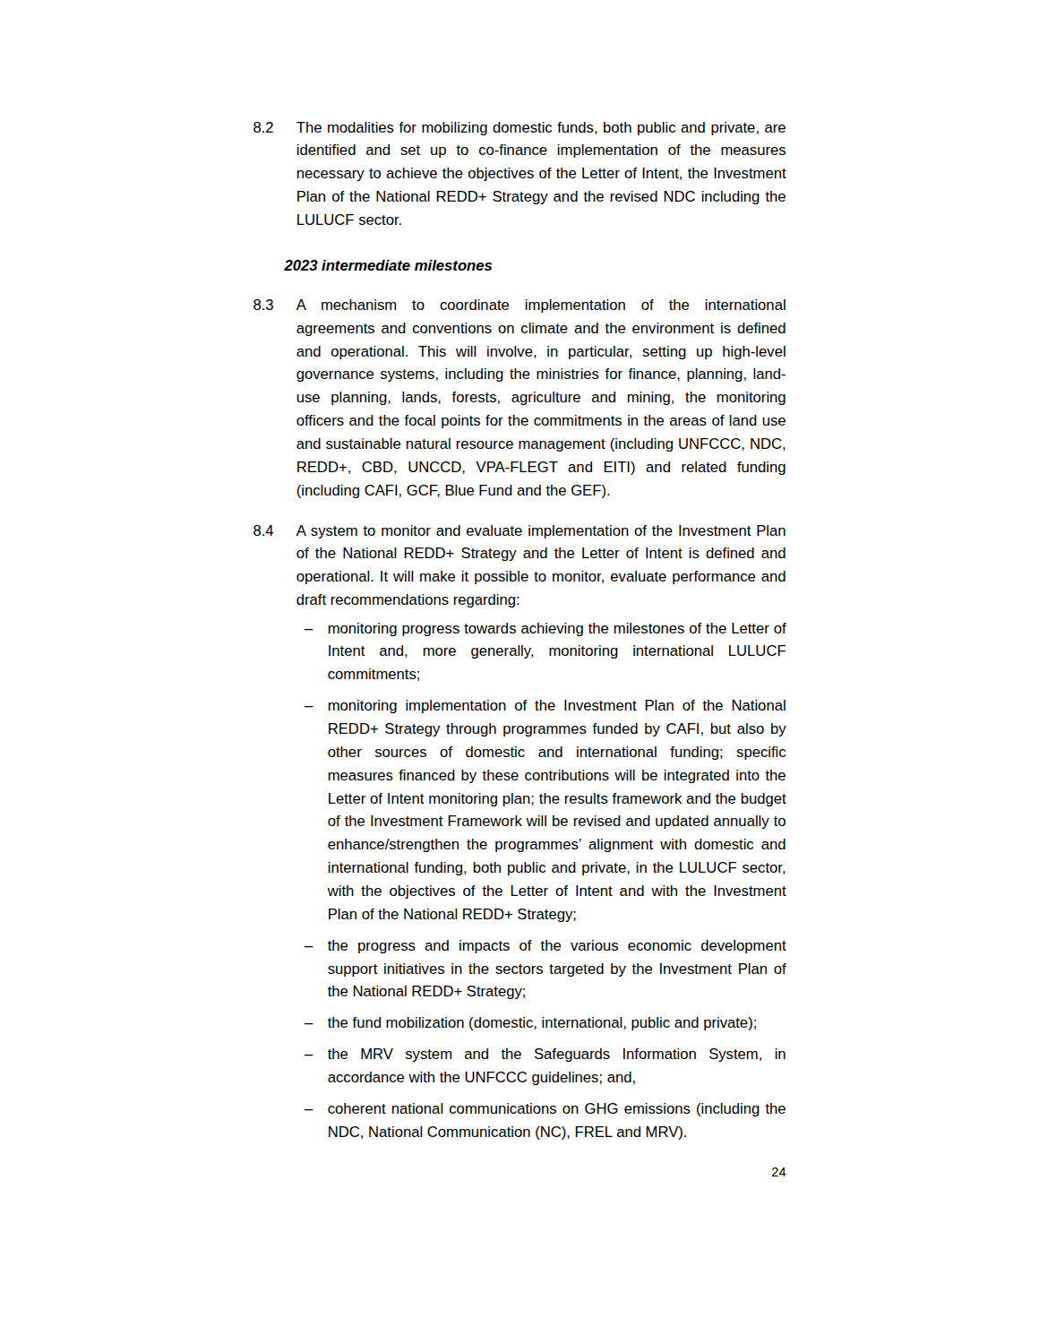8.2 The modalities for mobilizing domestic funds, both public and private, are identified and set up to co-finance implementation of the measures necessary to achieve the objectives of the Letter of Intent, the Investment Plan of the National REDD+ Strategy and the revised NDC including the LULUCF sector.
2023 intermediate milestones
8.3 A mechanism to coordinate implementation of the international agreements and conventions on climate and the environment is defined and operational. This will involve, in particular, setting up high-level governance systems, including the ministries for finance, planning, land-use planning, lands, forests, agriculture and mining, the monitoring officers and the focal points for the commitments in the areas of land use and sustainable natural resource management (including UNFCCC, NDC, REDD+, CBD, UNCCD, VPA-FLEGT and EITI) and related funding (including CAFI, GCF, Blue Fund and the GEF).
8.4 A system to monitor and evaluate implementation of the Investment Plan of the National REDD+ Strategy and the Letter of Intent is defined and operational. It will make it possible to monitor, evaluate performance and draft recommendations regarding:
monitoring progress towards achieving the milestones of the Letter of Intent and, more generally, monitoring international LULUCF commitments;
monitoring implementation of the Investment Plan of the National REDD+ Strategy through programmes funded by CAFI, but also by other sources of domestic and international funding; specific measures financed by these contributions will be integrated into the Letter of Intent monitoring plan; the results framework and the budget of the Investment Framework will be revised and updated annually to enhance/strengthen the programmes’ alignment with domestic and international funding, both public and private, in the LULUCF sector, with the objectives of the Letter of Intent and with the Investment Plan of the National REDD+ Strategy;
the progress and impacts of the various economic development support initiatives in the sectors targeted by the Investment Plan of the National REDD+ Strategy;
the fund mobilization (domestic, international, public and private);
the MRV system and the Safeguards Information System, in accordance with the UNFCCC guidelines; and,
coherent national communications on GHG emissions (including the NDC, National Communication (NC), FREL and MRV).
24